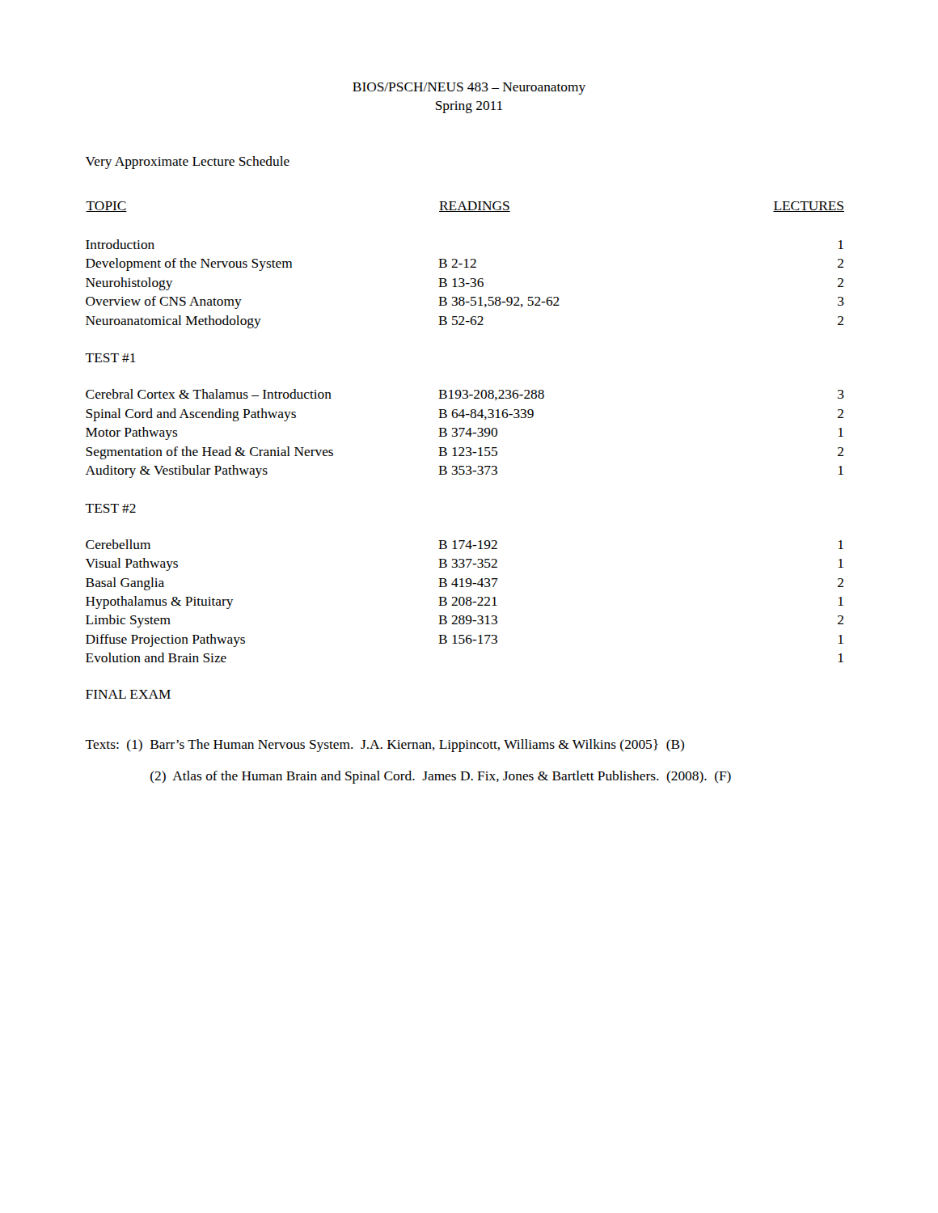BIOS/PSCH/NEUS 483 – Neuroanatomy
Spring 2011
Very Approximate Lecture Schedule
| TOPIC | READINGS | LECTURES |
| --- | --- | --- |
| Introduction | | 1 |
| Development of the Nervous System | B 2-12 | 2 |
| Neurohistology | B 13-36 | 2 |
| Overview of CNS Anatomy | B 38-51,58-92, 52-62 | 3 |
| Neuroanatomical Methodology | B 52-62 | 2 |
| TEST #1 | | |
| Cerebral Cortex & Thalamus – Introduction | B193-208,236-288 | 3 |
| Spinal Cord and Ascending Pathways | B 64-84,316-339 | 2 |
| Motor Pathways | B 374-390 | 1 |
| Segmentation of the Head & Cranial Nerves | B 123-155 | 2 |
| Auditory & Vestibular Pathways | B 353-373 | 1 |
| TEST #2 | | |
| Cerebellum | B 174-192 | 1 |
| Visual Pathways | B 337-352 | 1 |
| Basal Ganglia | B 419-437 | 2 |
| Hypothalamus & Pituitary | B 208-221 | 1 |
| Limbic System | B 289-313 | 2 |
| Diffuse Projection Pathways | B 156-173 | 1 |
| Evolution and Brain Size | | 1 |
| FINAL EXAM | | |
Texts: (1) Barr’s The Human Nervous System. J.A. Kiernan, Lippincott, Williams & Wilkins (2005} (B)
(2) Atlas of the Human Brain and Spinal Cord. James D. Fix, Jones & Bartlett Publishers. (2008). (F)